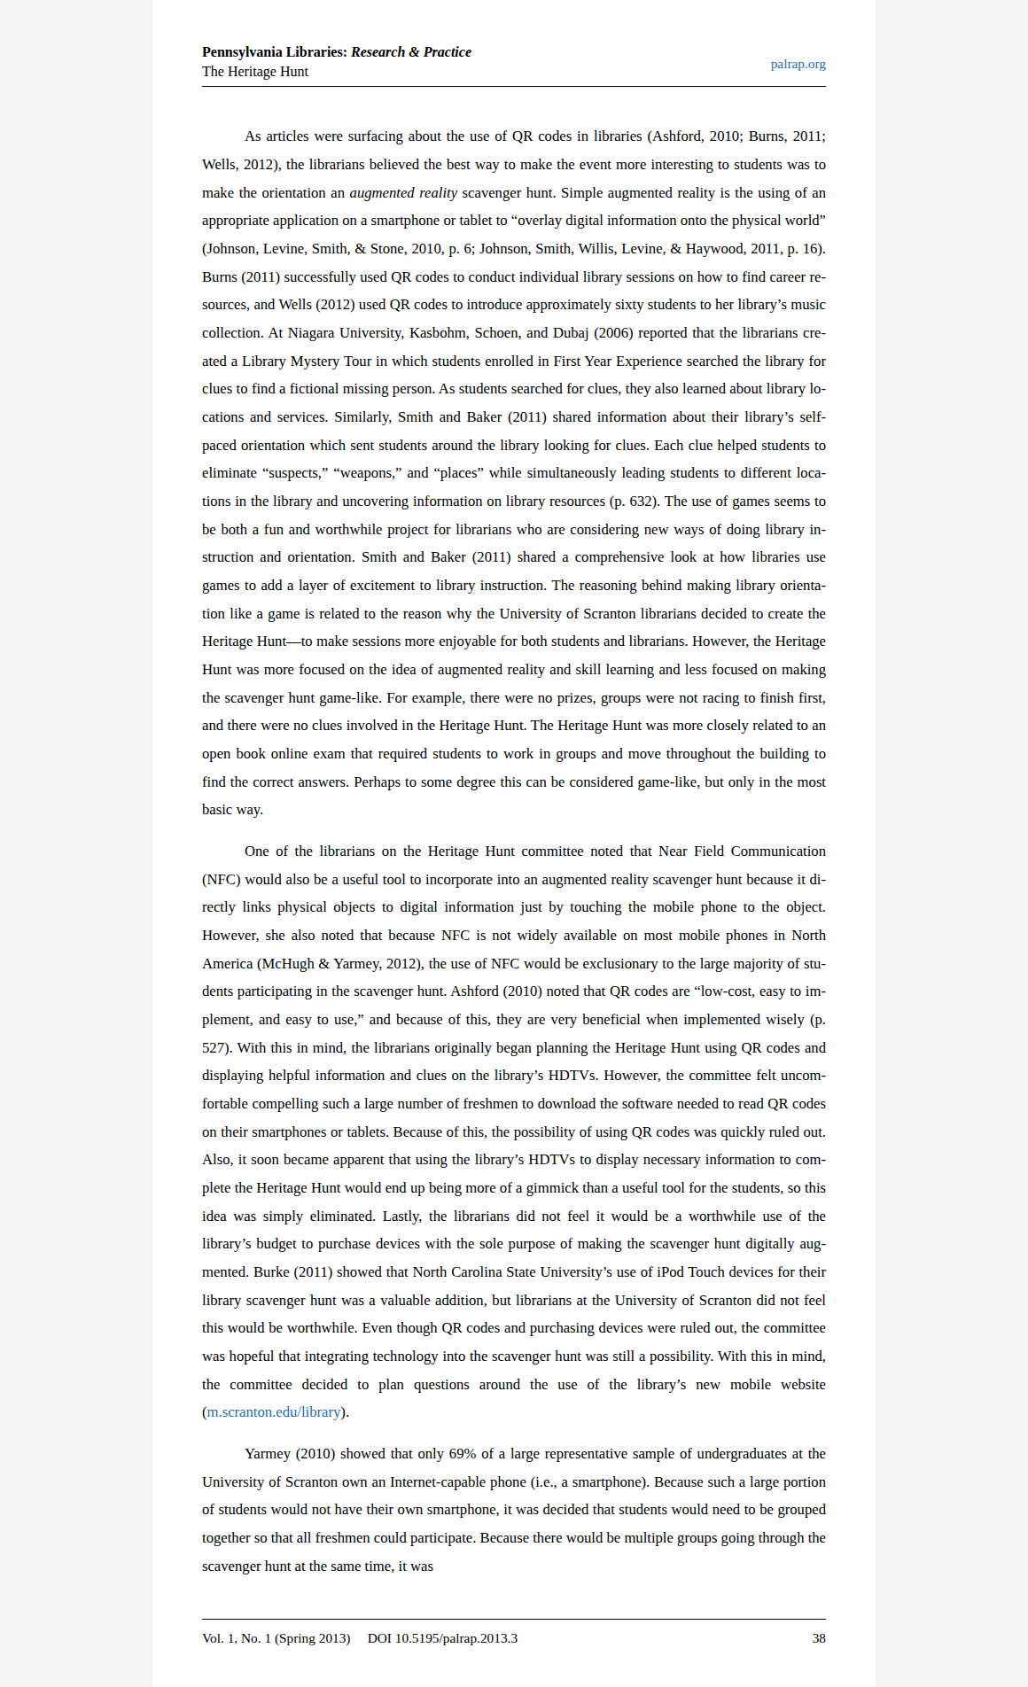Pennsylvania Libraries: Research & Practice
The Heritage Hunt
palrap.org
As articles were surfacing about the use of QR codes in libraries (Ashford, 2010; Burns, 2011; Wells, 2012), the librarians believed the best way to make the event more interesting to students was to make the orientation an augmented reality scavenger hunt. Simple augmented reality is the using of an appropriate application on a smartphone or tablet to “overlay digital information onto the physical world” (Johnson, Levine, Smith, & Stone, 2010, p. 6; Johnson, Smith, Willis, Levine, & Haywood, 2011, p. 16). Burns (2011) successfully used QR codes to conduct individual library sessions on how to find career resources, and Wells (2012) used QR codes to introduce approximately sixty students to her library’s music collection. At Niagara University, Kasbohm, Schoen, and Dubaj (2006) reported that the librarians created a Library Mystery Tour in which students enrolled in First Year Experience searched the library for clues to find a fictional missing person. As students searched for clues, they also learned about library locations and services. Similarly, Smith and Baker (2011) shared information about their library’s self-paced orientation which sent students around the library looking for clues. Each clue helped students to eliminate “suspects,” “weapons,” and “places” while simultaneously leading students to different locations in the library and uncovering information on library resources (p. 632). The use of games seems to be both a fun and worthwhile project for librarians who are considering new ways of doing library instruction and orientation. Smith and Baker (2011) shared a comprehensive look at how libraries use games to add a layer of excitement to library instruction. The reasoning behind making library orientation like a game is related to the reason why the University of Scranton librarians decided to create the Heritage Hunt—to make sessions more enjoyable for both students and librarians. However, the Heritage Hunt was more focused on the idea of augmented reality and skill learning and less focused on making the scavenger hunt game-like. For example, there were no prizes, groups were not racing to finish first, and there were no clues involved in the Heritage Hunt. The Heritage Hunt was more closely related to an open book online exam that required students to work in groups and move throughout the building to find the correct answers. Perhaps to some degree this can be considered game-like, but only in the most basic way.
One of the librarians on the Heritage Hunt committee noted that Near Field Communication (NFC) would also be a useful tool to incorporate into an augmented reality scavenger hunt because it directly links physical objects to digital information just by touching the mobile phone to the object. However, she also noted that because NFC is not widely available on most mobile phones in North America (McHugh & Yarmey, 2012), the use of NFC would be exclusionary to the large majority of students participating in the scavenger hunt. Ashford (2010) noted that QR codes are “low-cost, easy to implement, and easy to use,” and because of this, they are very beneficial when implemented wisely (p. 527). With this in mind, the librarians originally began planning the Heritage Hunt using QR codes and displaying helpful information and clues on the library’s HDTVs. However, the committee felt uncomfortable compelling such a large number of freshmen to download the software needed to read QR codes on their smartphones or tablets. Because of this, the possibility of using QR codes was quickly ruled out. Also, it soon became apparent that using the library’s HDTVs to display necessary information to complete the Heritage Hunt would end up being more of a gimmick than a useful tool for the students, so this idea was simply eliminated. Lastly, the librarians did not feel it would be a worthwhile use of the library’s budget to purchase devices with the sole purpose of making the scavenger hunt digitally augmented. Burke (2011) showed that North Carolina State University’s use of iPod Touch devices for their library scavenger hunt was a valuable addition, but librarians at the University of Scranton did not feel this would be worthwhile. Even though QR codes and purchasing devices were ruled out, the committee was hopeful that integrating technology into the scavenger hunt was still a possibility. With this in mind, the committee decided to plan questions around the use of the library’s new mobile website (m.scranton.edu/library).
Yarmey (2010) showed that only 69% of a large representative sample of undergraduates at the University of Scranton own an Internet-capable phone (i.e., a smartphone). Because such a large portion of students would not have their own smartphone, it was decided that students would need to be grouped together so that all freshmen could participate. Because there would be multiple groups going through the scavenger hunt at the same time, it was
Vol. 1, No. 1 (Spring 2013) DOI 10.5195/palrap.2013.3
38